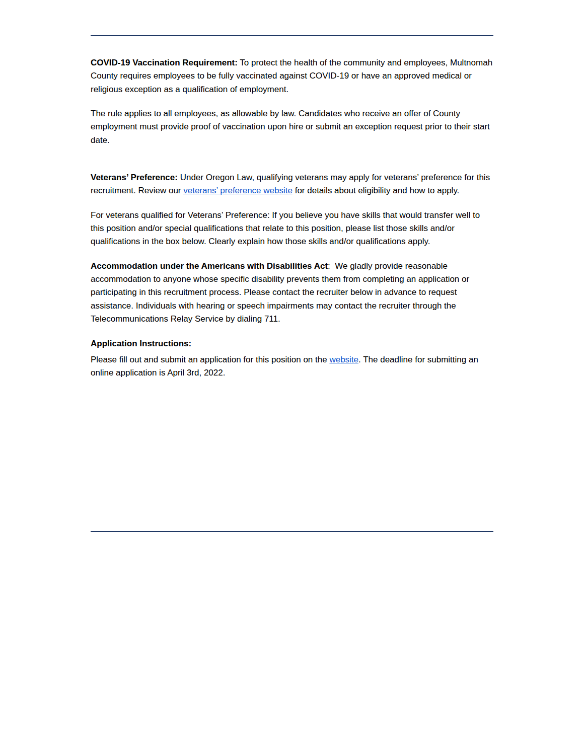COVID-19 Vaccination Requirement: To protect the health of the community and employees, Multnomah County requires employees to be fully vaccinated against COVID-19 or have an approved medical or religious exception as a qualification of employment.
The rule applies to all employees, as allowable by law. Candidates who receive an offer of County employment must provide proof of vaccination upon hire or submit an exception request prior to their start date.
Veterans’ Preference: Under Oregon Law, qualifying veterans may apply for veterans’ preference for this recruitment. Review our veterans’ preference website for details about eligibility and how to apply.
For veterans qualified for Veterans’ Preference: If you believe you have skills that would transfer well to this position and/or special qualifications that relate to this position, please list those skills and/or qualifications in the box below. Clearly explain how those skills and/or qualifications apply.
Accommodation under the Americans with Disabilities Act: We gladly provide reasonable accommodation to anyone whose specific disability prevents them from completing an application or participating in this recruitment process. Please contact the recruiter below in advance to request assistance. Individuals with hearing or speech impairments may contact the recruiter through the Telecommunications Relay Service by dialing 711.
Application Instructions:
Please fill out and submit an application for this position on the website. The deadline for submitting an online application is April 3rd, 2022.